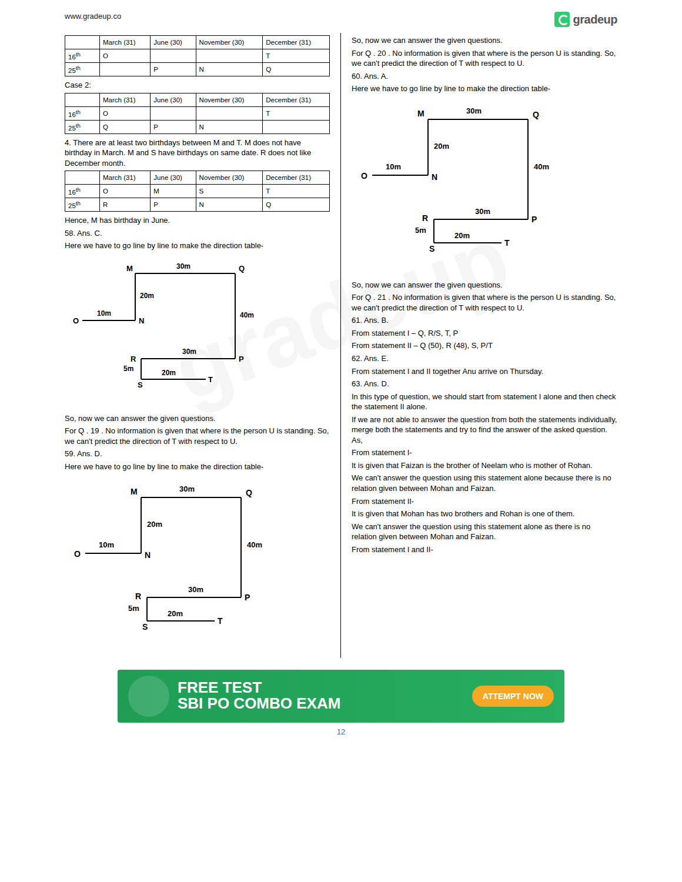www.gradeup.co
gradeup
gradeup
| | March (31) | June (30) | November (30) | December (31) |
| --- | --- | --- | --- | --- |
| 16 th | O | | | T |
| 25 th | | P | N | Q |
Case 2:
| | March (31) | June (30) | November (30) | December (31) |
| --- | --- | --- | --- | --- |
| 16 th | O | | | T |
| 25 th | Q | P | N | |
4. There are at least two birthdays between M and T. M does not have birthday in March. M and S have birthdays on same date. R does not like December month.
| | March (31) | June (30) | November (30) | December (31) |
| --- | --- | --- | --- | --- |
| 16 th | O | M | S | T |
| 25 th | R | P | N | Q |
Hence, M has birthday in June.
58. Ans. C.
Here we have to go line by line to make the direction table-
30m M Q 20m 10m O N 40m 30m P R 5m 20m S T
So, now we can answer the given questions.
For Q . 19 . No information is given that where is the person U is standing. So, we can't predict the direction of T with respect to U.
59. Ans. D.
Here we have to go line by line to make the direction table-
30m M Q 20m 10m O N 40m 30m P R 5m 20m S T
So, now we can answer the given questions.
For Q . 20 . No information is given that where is the person U is standing. So, we can't predict the direction of T with respect to U.
60. Ans. A.
Here we have to go line by line to make the direction table-
30m M Q 20m 10m O N 40m 30m P R 5m 20m S T
So, now we can answer the given questions.
For Q . 21 . No information is given that where is the person U is standing. So, we can't predict the direction of T with respect to U.
61. Ans. B.
From statement I – Q, R/S, T, P
From statement II – Q (50), R (48), S, P/T
62. Ans. E.
From statement I and II together Anu arrive on Thursday.
63. Ans. D.
In this type of question, we should start from statement I alone and then check the statement II alone.
If we are not able to answer the question from both the statements individually, merge both the statements and try to find the answer of the asked question. As,
From statement I-
It is given that Faizan is the brother of Neelam who is mother of Rohan.
We can't answer the question using this statement alone because there is no relation given between Mohan and Faizan.
From statement II-
It is given that Mohan has two brothers and Rohan is one of them.
We can't answer the question using this statement alone as there is no relation given between Mohan and Faizan.
From statement I and II-
FREE TEST
SBI PO COMBO EXAM
ATTEMPT NOW
12